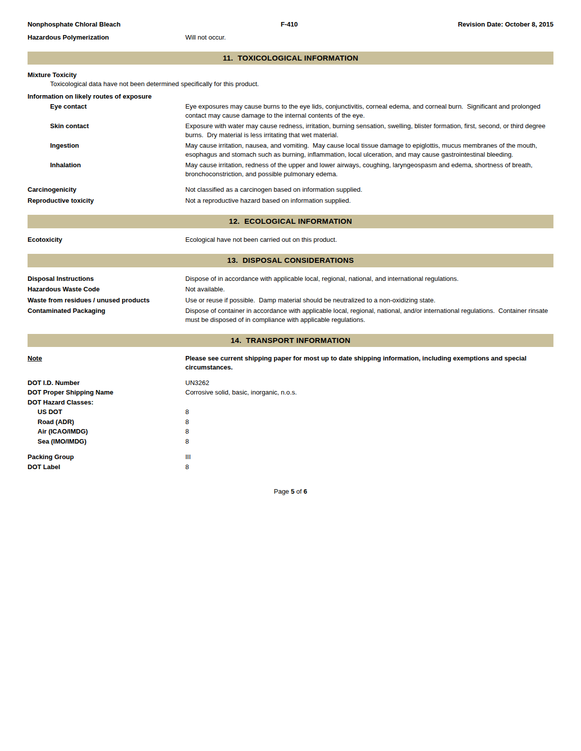Nonphosphate Chloral Bleach
F-410
Revision Date: October 8, 2015
| Hazardous Polymerization | Will not occur. |
11. TOXICOLOGICAL INFORMATION
Mixture Toxicity
Toxicological data have not been determined specifically for this product.
Information on likely routes of exposure
| Eye contact | Eye exposures may cause burns to the eye lids, conjunctivitis, corneal edema, and corneal burn. Significant and prolonged contact may cause damage to the internal contents of the eye. |
| Skin contact | Exposure with water may cause redness, irritation, burning sensation, swelling, blister formation, first, second, or third degree burns. Dry material is less irritating that wet material. |
| Ingestion | May cause irritation, nausea, and vomiting. May cause local tissue damage to epiglottis, mucus membranes of the mouth, esophagus and stomach such as burning, inflammation, local ulceration, and may cause gastrointestinal bleeding. |
| Inhalation | May cause irritation, redness of the upper and lower airways, coughing, laryngeospasm and edema, shortness of breath, bronchoconstriction, and possible pulmonary edema. |
| Carcinogenicity | Not classified as a carcinogen based on information supplied. |
| Reproductive toxicity | Not a reproductive hazard based on information supplied. |
12. ECOLOGICAL INFORMATION
| Ecotoxicity | Ecological have not been carried out on this product. |
13. DISPOSAL CONSIDERATIONS
| Disposal Instructions | Dispose of in accordance with applicable local, regional, national, and international regulations. |
| Hazardous Waste Code | Not available. |
| Waste from residues / unused products | Use or reuse if possible. Damp material should be neutralized to a non-oxidizing state. |
| Contaminated Packaging | Dispose of container in accordance with applicable local, regional, national, and/or international regulations. Container rinsate must be disposed of in compliance with applicable regulations. |
14. TRANSPORT INFORMATION
| Note | Please see current shipping paper for most up to date shipping information, including exemptions and special circumstances. |
| DOT I.D. Number | UN3262 |
| DOT Proper Shipping Name | Corrosive solid, basic, inorganic, n.o.s. |
| DOT Hazard Classes: | |
| US DOT | 8 |
| Road (ADR) | 8 |
| Air (ICAO/IMDG) | 8 |
| Sea (IMO/IMDG) | 8 |
| Packing Group | III |
| DOT Label | 8 |
Page 5 of 6